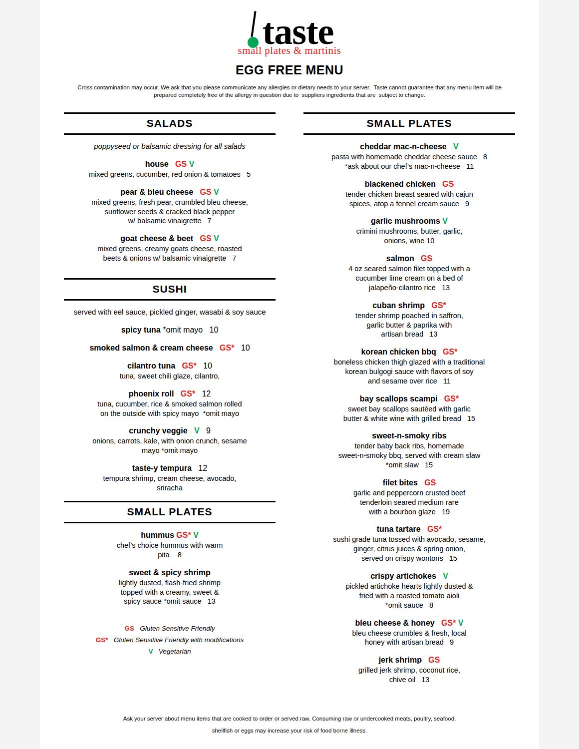taste
small plates & martinis
EGG FREE MENU
Cross contamination may occur. We ask that you please communicate any allergies or dietary needs to your server. Taste cannot guarantee that any menu item will be prepared completely free of the allergy in question due to suppliers ingredients that are subject to change.
SALADS
poppyseed or balsamic dressing for all salads
house GS V
mixed greens, cucumber, red onion & tomatoes 5
pear & bleu cheese GS V
mixed greens, fresh pear, crumbled bleu cheese,
sunflower seeds & cracked black pepper
w/ balsamic vinaigrette 7
goat cheese & beet GS V
mixed greens, creamy goats cheese, roasted
beets & onions w/ balsamic vinaigrette 7
SUSHI
served with eel sauce, pickled ginger, wasabi & soy sauce
spicy tuna *omit mayo 10
smoked salmon & cream cheese GS* 10
cilantro tuna GS* 10
tuna, sweet chili glaze, cilantro,
phoenix roll GS* 12
tuna, cucumber, rice & smoked salmon rolled
on the outside with spicy mayo *omit mayo
crunchy veggie V 9
onions, carrots, kale, with onion crunch, sesame
mayo *omit mayo
taste-y tempura 12
tempura shrimp, cream cheese, avocado,
sriracha
SMALL PLATES
hummus GS* V
chef’s choice hummus with warm
pita 8
sweet & spicy shrimp
lightly dusted, flash-fried shrimp
topped with a creamy, sweet &
spicy sauce *omit sauce 13
GS Gluten Sensitive Friendly GS* Gluten Sensitive Friendly with modifications V Vegetarian
SMALL PLATES
cheddar mac-n-cheese V
pasta with homemade cheddar cheese sauce 8
*ask about our chef’s mac-n-cheese 11
blackened chicken GS
tender chicken breast seared with cajun
spices, atop a fennel cream sauce 9
garlic mushrooms V
crimini mushrooms, butter, garlic,
onions, wine 10
salmon GS
4 oz seared salmon filet topped with a
cucumber lime cream on a bed of
jalapeño-cilantro rice 13
cuban shrimp GS*
tender shrimp poached in saffron,
garlic butter & paprika with
artisan bread 13
korean chicken bbq GS*
boneless chicken thigh glazed with a traditional
korean bulgogi sauce with flavors of soy
and sesame over rice 11
bay scallops scampi GS*
sweet bay scallops sautéed with garlic
butter & white wine with grilled bread 15
sweet-n-smoky ribs
tender baby back ribs, homemade
sweet-n-smoky bbq, served with cream slaw
*omit slaw 15
filet bites GS
garlic and peppercorn crusted beef
tenderloin seared medium rare
with a bourbon glaze 19
tuna tartare GS*
sushi grade tuna tossed with avocado, sesame,
ginger, citrus juices & spring onion,
served on crispy wontons 15
crispy artichokes V
pickled artichoke hearts lightly dusted &
fried with a roasted tomato aioli
*omit sauce 8
bleu cheese & honey GS* V
bleu cheese crumbles & fresh, local
honey with artisan bread 9
jerk shrimp GS
grilled jerk shrimp, coconut rice,
chive oil 13
Ask your server about menu items that are cooked to order or served raw. Consuming raw or undercooked meats, poultry, seafood,
shellfish or eggs may increase your risk of food borne illness.